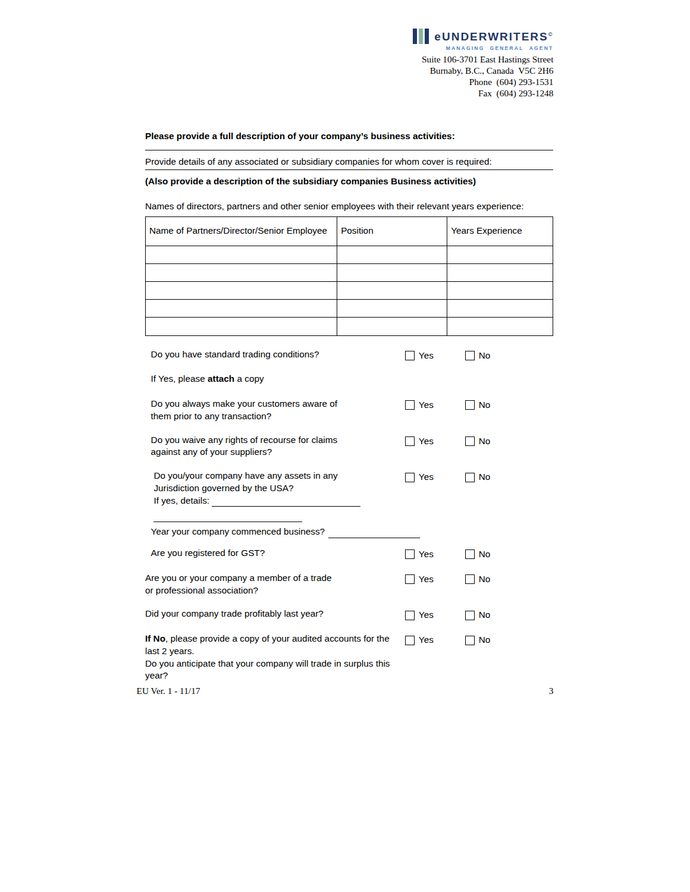eUNDERWRITERS©
MANAGING GENERAL AGENT
Suite 106-3701 East Hastings Street
Burnaby, B.C., Canada V5C 2H6
Phone (604) 293-1531
Fax (604) 293-1248
Please provide a full description of your company’s business activities:
Provide details of any associated or subsidiary companies for whom cover is required:
(Also provide a description of the subsidiary companies Business activities)
Names of directors, partners and other senior employees with their relevant years experience:
| Name of Partners/Director/Senior Employee | Position | Years Experience |
| --- | --- | --- |
Do you have standard trading conditions?
Yes No
If Yes, please attach a copy
Do you always make your customers aware of them prior to any transaction?
Yes No
Do you waive any rights of recourse for claims against any of your suppliers?
Yes No
Do you/your company have any assets in any
Jurisdiction governed by the USA?
If yes, details:
Yes No
Year your company commenced business?
Are you registered for GST?
Yes No
Are you or your company a member of a trade or professional association?
Yes No
Did your company trade profitably last year?
Yes No
If No, please provide a copy of your audited accounts for the last 2 years. Do you anticipate that your company will trade in surplus this year?
Yes No
EU Ver. 1 - 11/17 3